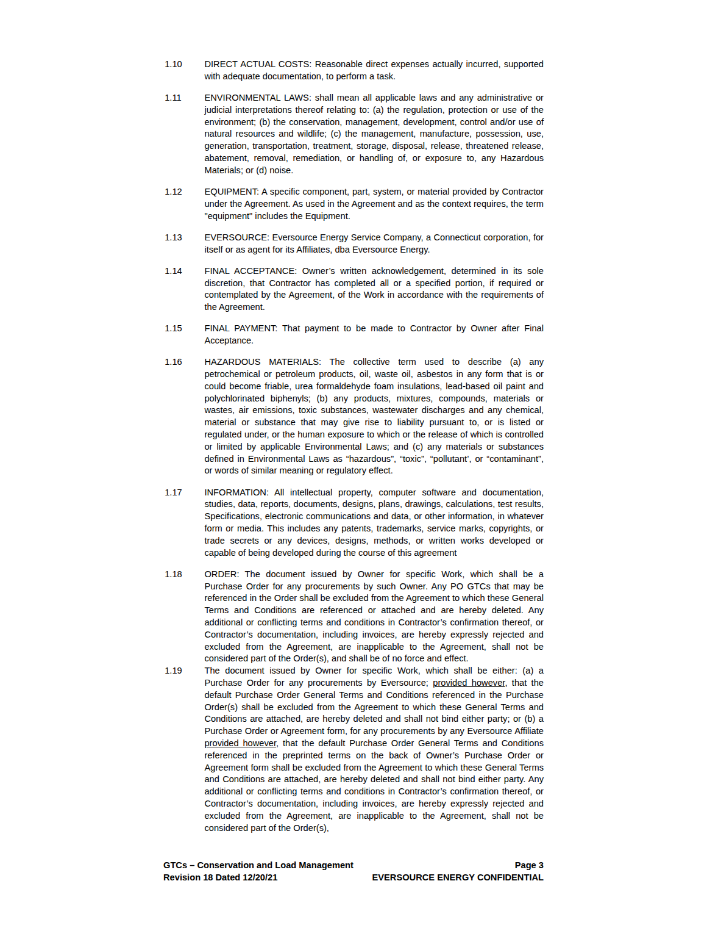1.10
DIRECT ACTUAL COSTS: Reasonable direct expenses actually incurred, supported with adequate documentation, to perform a task.
1.11
ENVIRONMENTAL LAWS: shall mean all applicable laws and any administrative or judicial interpretations thereof relating to: (a) the regulation, protection or use of the environment; (b) the conservation, management, development, control and/or use of natural resources and wildlife; (c) the management, manufacture, possession, use, generation, transportation, treatment, storage, disposal, release, threatened release, abatement, removal, remediation, or handling of, or exposure to, any Hazardous Materials; or (d) noise.
1.12
EQUIPMENT: A specific component, part, system, or material provided by Contractor under the Agreement. As used in the Agreement and as the context requires, the term "equipment" includes the Equipment.
1.13
EVERSOURCE: Eversource Energy Service Company, a Connecticut corporation, for itself or as agent for its Affiliates, dba Eversource Energy.
1.14
FINAL ACCEPTANCE: Owner’s written acknowledgement, determined in its sole discretion, that Contractor has completed all or a specified portion, if required or contemplated by the Agreement, of the Work in accordance with the requirements of the Agreement.
1.15
FINAL PAYMENT: That payment to be made to Contractor by Owner after Final Acceptance.
1.16
HAZARDOUS MATERIALS: The collective term used to describe (a) any petrochemical or petroleum products, oil, waste oil, asbestos in any form that is or could become friable, urea formaldehyde foam insulations, lead-based oil paint and polychlorinated biphenyls; (b) any products, mixtures, compounds, materials or wastes, air emissions, toxic substances, wastewater discharges and any chemical, material or substance that may give rise to liability pursuant to, or is listed or regulated under, or the human exposure to which or the release of which is controlled or limited by applicable Environmental Laws; and (c) any materials or substances defined in Environmental Laws as “hazardous”, “toxic”, “pollutant’, or “contaminant”, or words of similar meaning or regulatory effect.
1.17
INFORMATION: All intellectual property, computer software and documentation, studies, data, reports, documents, designs, plans, drawings, calculations, test results, Specifications, electronic communications and data, or other information, in whatever form or media. This includes any patents, trademarks, service marks, copyrights, or trade secrets or any devices, designs, methods, or written works developed or capable of being developed during the course of this agreement
1.18
ORDER: The document issued by Owner for specific Work, which shall be a Purchase Order for any procurements by such Owner. Any PO GTCs that may be referenced in the Order shall be excluded from the Agreement to which these General Terms and Conditions are referenced or attached and are hereby deleted. Any additional or conflicting terms and conditions in Contractor’s confirmation thereof, or Contractor’s documentation, including invoices, are hereby expressly rejected and excluded from the Agreement, are inapplicable to the Agreement, shall not be considered part of the Order(s), and shall be of no force and effect.
1.19
The document issued by Owner for specific Work, which shall be either: (a) a Purchase Order for any procurements by Eversource; provided however, that the default Purchase Order General Terms and Conditions referenced in the Purchase Order(s) shall be excluded from the Agreement to which these General Terms and Conditions are attached, are hereby deleted and shall not bind either party; or (b) a Purchase Order or Agreement form, for any procurements by any Eversource Affiliate provided however, that the default Purchase Order General Terms and Conditions referenced in the preprinted terms on the back of Owner’s Purchase Order or Agreement form shall be excluded from the Agreement to which these General Terms and Conditions are attached, are hereby deleted and shall not bind either party. Any additional or conflicting terms and conditions in Contractor’s confirmation thereof, or Contractor’s documentation, including invoices, are hereby expressly rejected and excluded from the Agreement, are inapplicable to the Agreement, shall not be considered part of the Order(s),
GTCs – Conservation and Load Management
Page 3
Revision 18 Dated 12/20/21
EVERSOURCE ENERGY CONFIDENTIAL